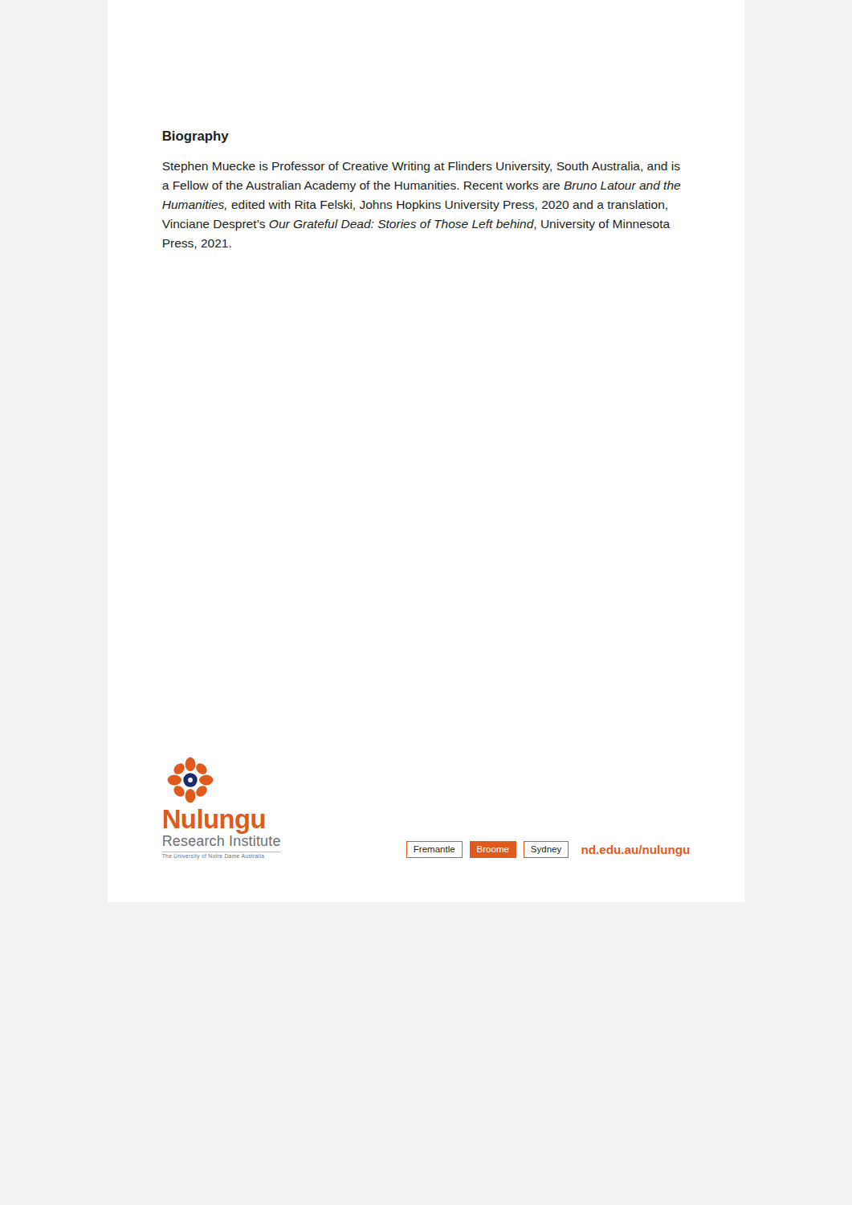Biography
Stephen Muecke is Professor of Creative Writing at Flinders University, South Australia, and is a Fellow of the Australian Academy of the Humanities. Recent works are Bruno Latour and the Humanities, edited with Rita Felski, Johns Hopkins University Press, 2020 and a translation, Vinciane Despret’s Our Grateful Dead: Stories of Those Left behind, University of Minnesota Press, 2021.
Nulungu Research Institute The University of Notre Dame Australia
Fremantle Broome Sydney nd.edu.au/nulungu